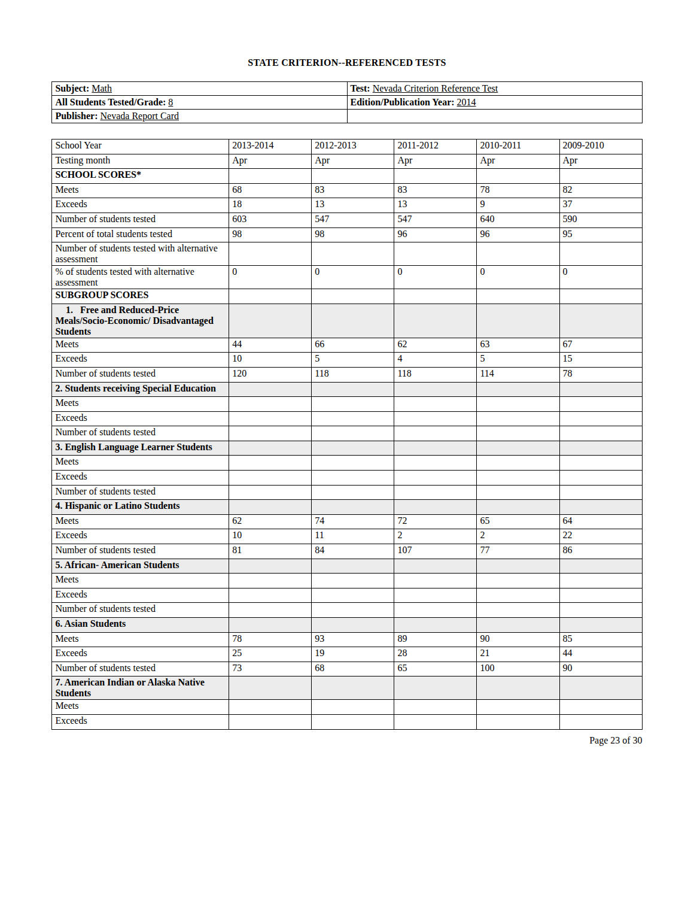STATE CRITERION--REFERENCED TESTS
| Subject: Math | Test: Nevada Criterion Reference Test |
| All Students Tested/Grade: 8 | Edition/Publication Year: 2014 |
| Publisher: Nevada Report Card | |
| School Year | 2013-2014 | 2012-2013 | 2011-2012 | 2010-2011 | 2009-2010 |
| Testing month | Apr | Apr | Apr | Apr | Apr |
| SCHOOL SCORES* | | | | | |
| Meets | 68 | 83 | 83 | 78 | 82 |
| Exceeds | 18 | 13 | 13 | 9 | 37 |
| Number of students tested | 603 | 547 | 547 | 640 | 590 |
| Percent of total students tested | 98 | 98 | 96 | 96 | 95 |
| Number of students tested with alternative assessment | | | | | |
| % of students tested with alternative assessment | 0 | 0 | 0 | 0 | 0 |
| SUBGROUP SCORES | | | | | |
| 1. Free and Reduced-Price Meals/Socio-Economic/ Disadvantaged Students | | | | | |
| Meets | 44 | 66 | 62 | 63 | 67 |
| Exceeds | 10 | 5 | 4 | 5 | 15 |
| Number of students tested | 120 | 118 | 118 | 114 | 78 |
| 2. Students receiving Special Education | | | | | |
| Meets | | | | | |
| Exceeds | | | | | |
| Number of students tested | | | | | |
| 3. English Language Learner Students | | | | | |
| Meets | | | | | |
| Exceeds | | | | | |
| Number of students tested | | | | | |
| 4. Hispanic or Latino Students | | | | | |
| Meets | 62 | 74 | 72 | 65 | 64 |
| Exceeds | 10 | 11 | 2 | 2 | 22 |
| Number of students tested | 81 | 84 | 107 | 77 | 86 |
| 5. African- American Students | | | | | |
| Meets | | | | | |
| Exceeds | | | | | |
| Number of students tested | | | | | |
| 6. Asian Students | | | | | |
| Meets | 78 | 93 | 89 | 90 | 85 |
| Exceeds | 25 | 19 | 28 | 21 | 44 |
| Number of students tested | 73 | 68 | 65 | 100 | 90 |
| 7. American Indian or Alaska Native Students | | | | | |
| Meets | | | | | |
| Exceeds | | | | | |
Page 23 of 30